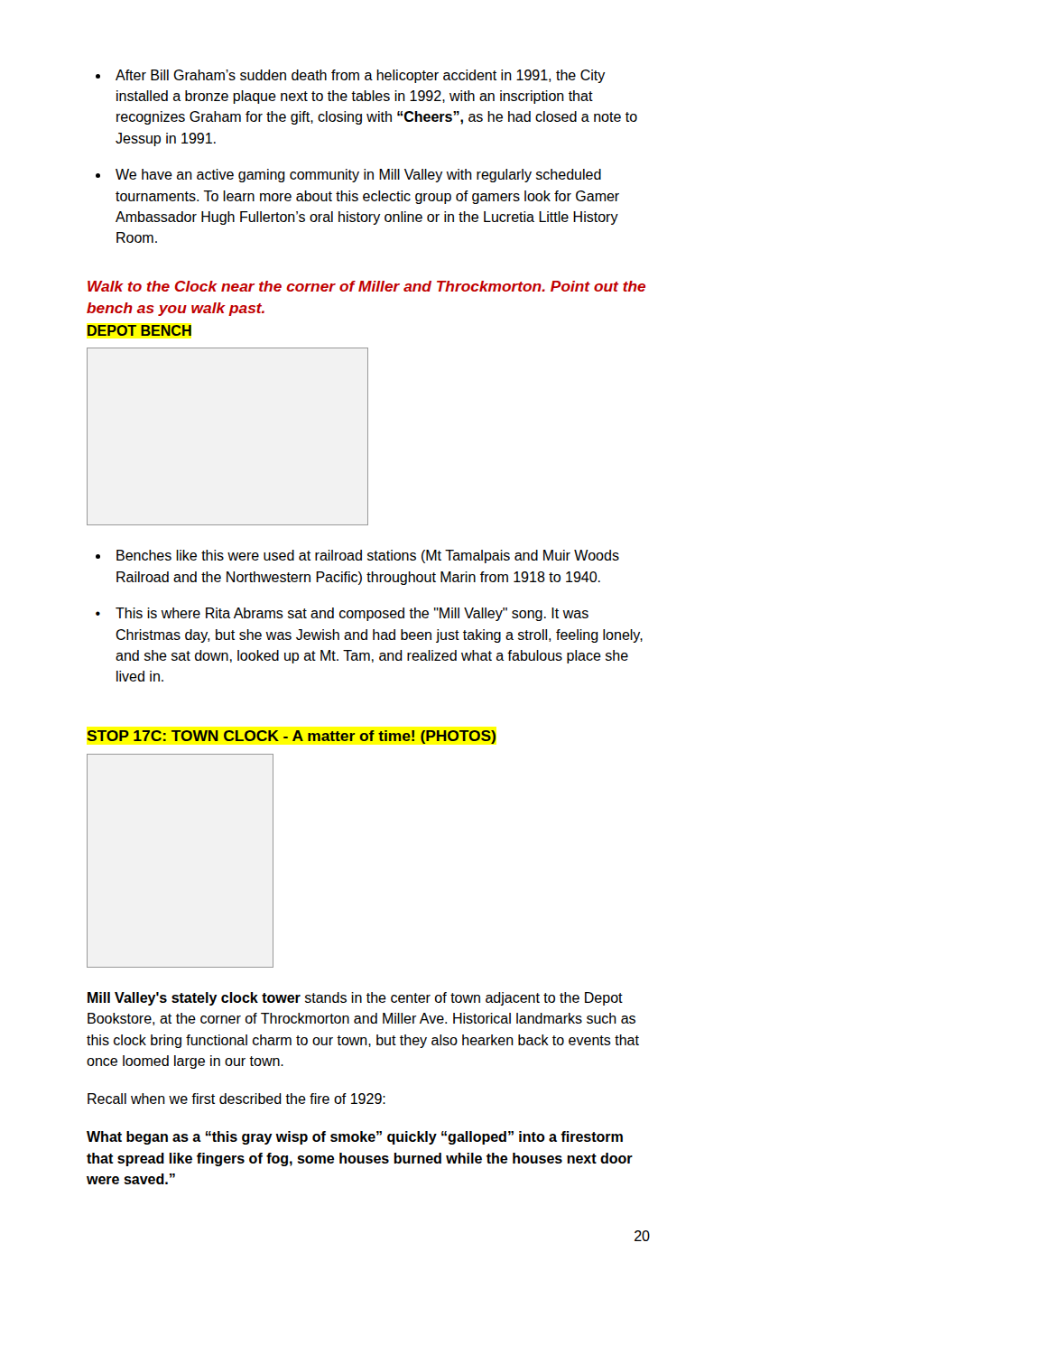After Bill Graham’s sudden death from a helicopter accident in 1991, the City installed a bronze plaque next to the tables in 1992, with an inscription that recognizes Graham for the gift, closing with “Cheers”, as he had closed a note to Jessup in 1991.
We have an active gaming community in Mill Valley with regularly scheduled tournaments. To learn more about this eclectic group of gamers look for Gamer Ambassador Hugh Fullerton’s oral history online or in the Lucretia Little History Room.
Walk to the Clock near the corner of Miller and Throckmorton. Point out the bench as you walk past.
DEPOT BENCH
Benches like this were used at railroad stations (Mt Tamalpais and Muir Woods Railroad and the Northwestern Pacific) throughout Marin from 1918 to 1940.
This is where Rita Abrams sat and composed the "Mill Valley" song. It was Christmas day, but she was Jewish and had been just taking a stroll, feeling lonely, and she sat down, looked up at Mt. Tam, and realized what a fabulous place she lived in.
STOP 17C: TOWN CLOCK - A matter of time! (PHOTOS)
Mill Valley's stately clock tower stands in the center of town adjacent to the Depot Bookstore, at the corner of Throckmorton and Miller Ave. Historical landmarks such as this clock bring functional charm to our town, but they also hearken back to events that once loomed large in our town.
Recall when we first described the fire of 1929:
What began as a “this gray wisp of smoke” quickly “galloped” into a firestorm that spread like fingers of fog, some houses burned while the houses next door were saved.”
20